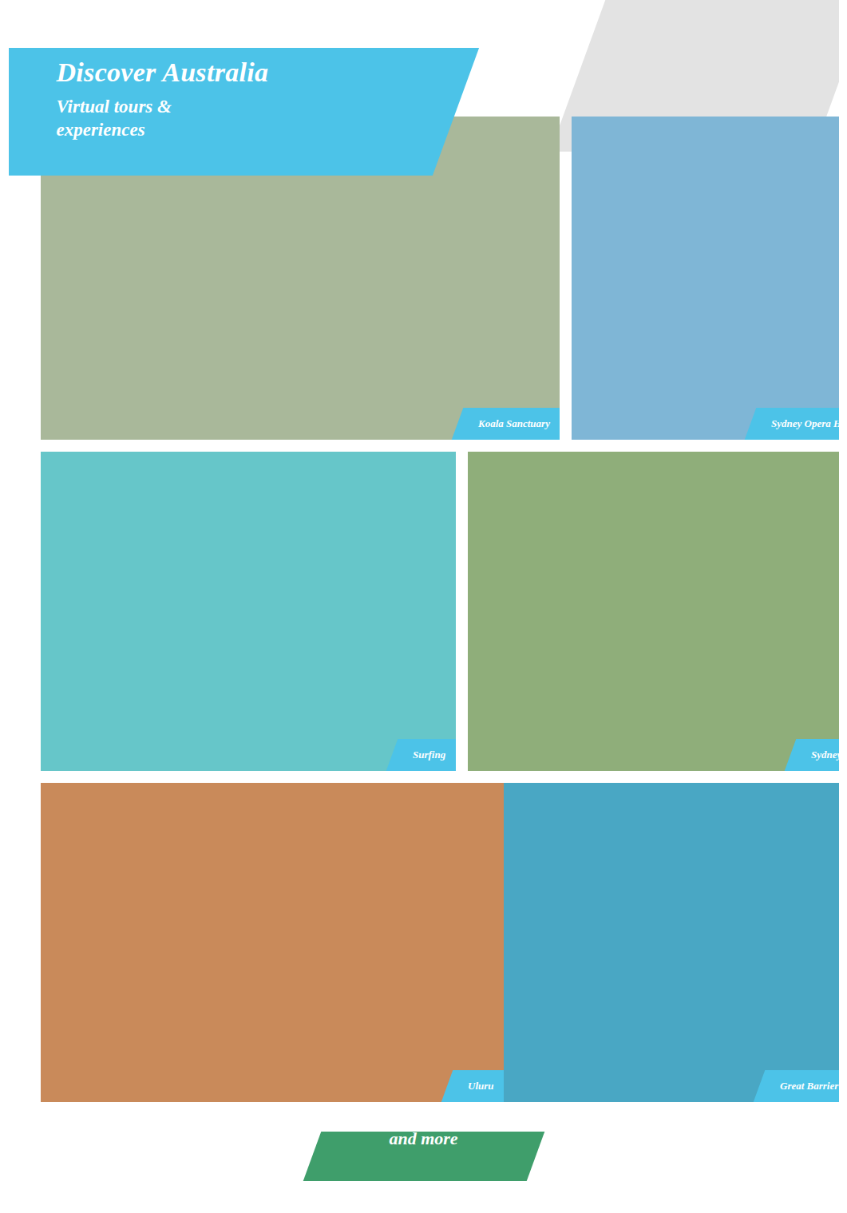Discover Australia
Virtual tours &
experiences
Koala Sanctuary
Sydney Opera House
Surfing
Sydney Zoo
Uluru
Great Barrier Reef
and more